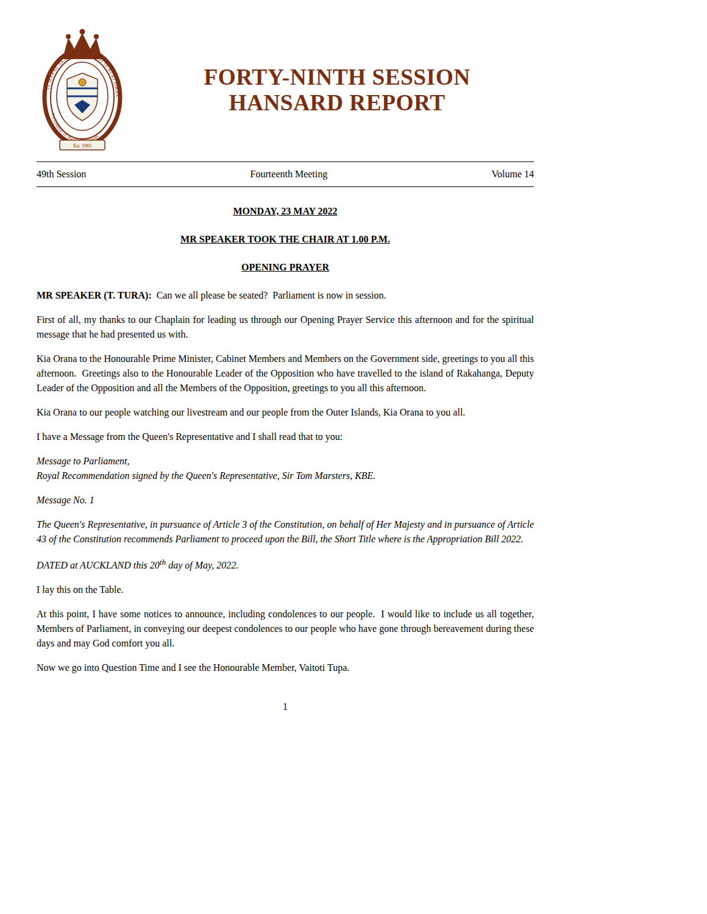TE MARAE AKAAU VANANGA O TE KUKI AIRANI Parliament of the Cook Islands Est. 1965
FORTY-NINTH SESSION
HANSARD REPORT
49th Session Fourteenth Meeting Volume 14
MONDAY, 23 MAY 2022
MR SPEAKER TOOK THE CHAIR AT 1.00 P.M.
OPENING PRAYER
MR SPEAKER (T. TURA): Can we all please be seated? Parliament is now in session.
First of all, my thanks to our Chaplain for leading us through our Opening Prayer Service this afternoon and for the spiritual message that he had presented us with.
Kia Orana to the Honourable Prime Minister, Cabinet Members and Members on the Government side, greetings to you all this afternoon. Greetings also to the Honourable Leader of the Opposition who have travelled to the island of Rakahanga, Deputy Leader of the Opposition and all the Members of the Opposition, greetings to you all this afternoon.
Kia Orana to our people watching our livestream and our people from the Outer Islands, Kia Orana to you all.
I have a Message from the Queen's Representative and I shall read that to you:
Message to Parliament,
Royal Recommendation signed by the Queen's Representative, Sir Tom Marsters, KBE.
Message No. 1
The Queen's Representative, in pursuance of Article 3 of the Constitution, on behalf of Her Majesty and in pursuance of Article 43 of the Constitution recommends Parliament to proceed upon the Bill, the Short Title where is the Appropriation Bill 2022.
DATED at AUCKLAND this 20th day of May, 2022.
I lay this on the Table.
At this point, I have some notices to announce, including condolences to our people. I would like to include us all together, Members of Parliament, in conveying our deepest condolences to our people who have gone through bereavement during these days and may God comfort you all.
Now we go into Question Time and I see the Honourable Member, Vaitoti Tupa.
1